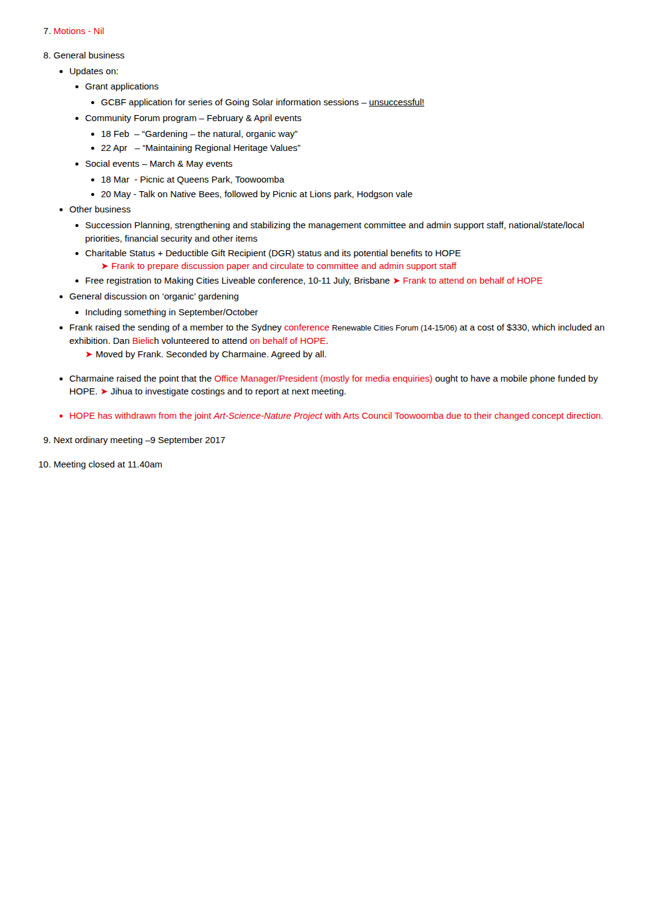Motions - Nil
General business
Updates on:
Grant applications
GCBF application for series of Going Solar information sessions – unsuccessful!
Community Forum program – February & April events
18 Feb – “Gardening – the natural, organic way”
22 Apr – “Maintaining Regional Heritage Values”
Social events – March & May events
18 Mar - Picnic at Queens Park, Toowoomba
20 May - Talk on Native Bees, followed by Picnic at Lions park, Hodgson vale
Other business
Succession Planning, strengthening and stabilizing the management committee and admin support staff, national/state/local priorities, financial security and other items
Charitable Status + Deductible Gift Recipient (DGR) status and its potential benefits to HOPE
➤ Frank to prepare discussion paper and circulate to committee and admin support staff
Free registration to Making Cities Liveable conference, 10-11 July, Brisbane ➤ Frank to attend on behalf of HOPE
General discussion on ‘organic’ gardening
Including something in September/October
Frank raised the sending of a member to the Sydney conference Renewable Cities Forum (14-15/06) at a cost of $330, which included an exhibition. Dan Bielich volunteered to attend on behalf of HOPE.
➤ Moved by Frank. Seconded by Charmaine. Agreed by all.
Charmaine raised the point that the Office Manager/President (mostly for media enquiries) ought to have a mobile phone funded by HOPE. ➤ Jihua to investigate costings and to report at next meeting.
HOPE has withdrawn from the joint Art-Science-Nature Project with Arts Council Toowoomba due to their changed concept direction.
Next ordinary meeting –9 September 2017
Meeting closed at 11.40am